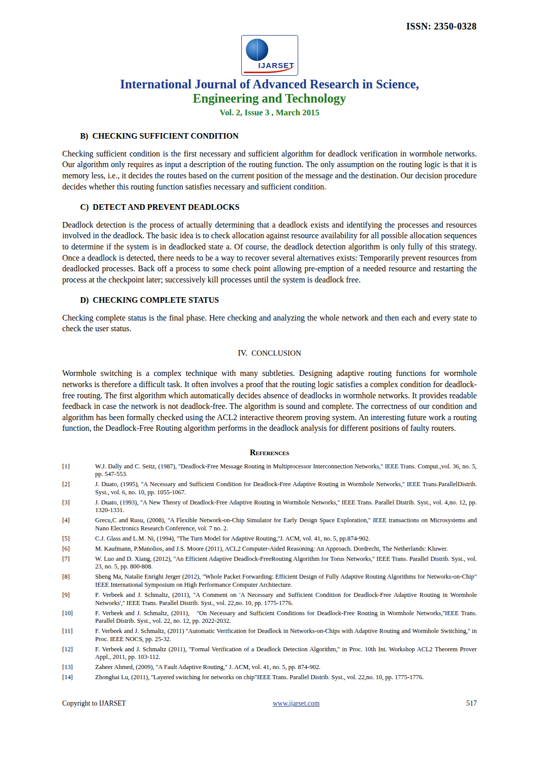ISSN: 2350-0328
IJARSET
International Journal of Advanced Research in Science,
Engineering and Technology
Vol. 2, Issue 3 , March 2015
B) CHECKING SUFFICIENT CONDITION
Checking sufficient condition is the first necessary and sufficient algorithm for deadlock verification in wormhole networks. Our algorithm only requires as input a description of the routing function. The only assumption on the routing logic is that it is memory less, i.e., it decides the routes based on the current position of the message and the destination. Our decision procedure decides whether this routing function satisfies necessary and sufficient condition.
C) DETECT AND PREVENT DEADLOCKS
Deadlock detection is the process of actually determining that a deadlock exists and identifying the processes and resources involved in the deadlock. The basic idea is to check allocation against resource availability for all possible allocation sequences to determine if the system is in deadlocked state a. Of course, the deadlock detection algorithm is only fully of this strategy. Once a deadlock is detected, there needs to be a way to recover several alternatives exists: Temporarily prevent resources from deadlocked processes. Back off a process to some check point allowing pre-emption of a needed resource and restarting the process at the checkpoint later; successively kill processes until the system is deadlock free.
D) CHECKING COMPLETE STATUS
Checking complete status is the final phase. Here checking and analyzing the whole network and then each and every state to check the user status.
IV. CONCLUSION
Wormhole switching is a complex technique with many subtleties. Designing adaptive routing functions for wormhole networks is therefore a difficult task. It often involves a proof that the routing logic satisfies a complex condition for deadlock-free routing. The first algorithm which automatically decides absence of deadlocks in wormhole networks. It provides readable feedback in case the network is not deadlock-free. The algorithm is sound and complete. The correctness of our condition and algorithm has been formally checked using the ACL2 interactive theorem proving system. An interesting future work a routing function, the Deadlock-Free Routing algorithm performs in the deadlock analysis for different positions of faulty routers.
References
| [1] | W.J. Dally and C. Seitz, (1987), ''Deadlock-Free Message Routing in Multiprocessor Interconnection Networks,'' IEEE Trans. Comput.,vol. 36, no. 5, pp. 547-553. |
| [2] | J. Duato, (1995), ''A Necessary and Sufficient Condition for Deadlock-Free Adaptive Routing in Wormhole Networks,'' IEEE Trans.ParallelDistrib. Syst., vol. 6, no. 10, pp. 1055-1067. |
| [3] | J. Duato, (1993), ''A New Theory of Deadlock-Free Adaptive Routing in Wormhole Networks,'' IEEE Trans. Parallel Distrib. Syst., vol. 4,no. 12, pp. 1320-1331. |
| [4] | Grecu,C and Rusu, (2008), ''A Flexible Network-on-Chip Simulator for Early Design Space Exploration,'' IEEE transactions on Microsystems and Nano Electronics Research Conference, vol. 7 no. 2. |
| [5] | C.J. Glass and L.M. Ni, (1994), ''The Turn Model for Adaptive Routing,''J. ACM, vol. 41, no. 5, pp.874-902. |
| [6] | M. Kaufmann, P.Manolios, and J.S. Moore (2011), ACL2 Computer-Aided Reasoning: An Approach. Dordrecht, The Netherlands: Kluwer. |
| [7] | W. Luo and D. Xiang, (2012), ''An Efficient Adaptive Deadlock-FreeRouting Algorithm for Torus Networks,'' IEEE Trans. Parallel Distrib. Syst., vol. 23, no. 5, pp. 800-808. |
| [8] | Sheng Ma, Natalie Enright Jerger (2012), "Whole Packet Forwarding: Efficient Design of Fully Adaptive Routing Algorithms for Networks-on-Chip" IEEE International Symposium on High Performance Computer Architecture. |
| [9] | F. Verbeek and J. Schmaltz, (2011), ''A Comment on 'A Necessary and Sufficient Condition for Deadlock-Free Adaptive Routing in Wormhole Networks','' IEEE Trans. Parallel Distrib. Syst., vol. 22,no. 10, pp. 1775-1776. |
| [10] | F. Verbeek and J. Schmaltz, (2011), ''On Necessary and Sufficient Conditions for Deadlock-Free Routing in Wormhole Networks,''IEEE Trans. Parallel Distrib. Syst., vol. 22, no. 12, pp. 2022-2032. |
| [11] | F. Verbeek and J. Schmaltz, (2011) ''Automatic Verification for Deadlock in Networks-on-Chips with Adaptive Routing and Wormhole Switching,'' in Proc. IEEE NOCS, pp. 25-32. |
| [12] | F. Verbeek and J. Schmaltz (2011), ''Formal Verification of a Deadlock Detection Algorithm,'' in Proc. 10th Int. Workshop ACL2 Theorem Prover Appl., 2011, pp. 103-112. |
| [13] | Zaheer Ahmed, (2009), ''A Fault Adaptive Routing,'' J. ACM, vol. 41, no. 5, pp. 874-902. |
| [14] | Zhonghai Lu, (2011), ''Layered switching for networks on chip"IEEE Trans. Parallel Distrib. Syst., vol. 22,no. 10, pp. 1775-1776. |
Copyright to IJARSET www.ijarset.com 517